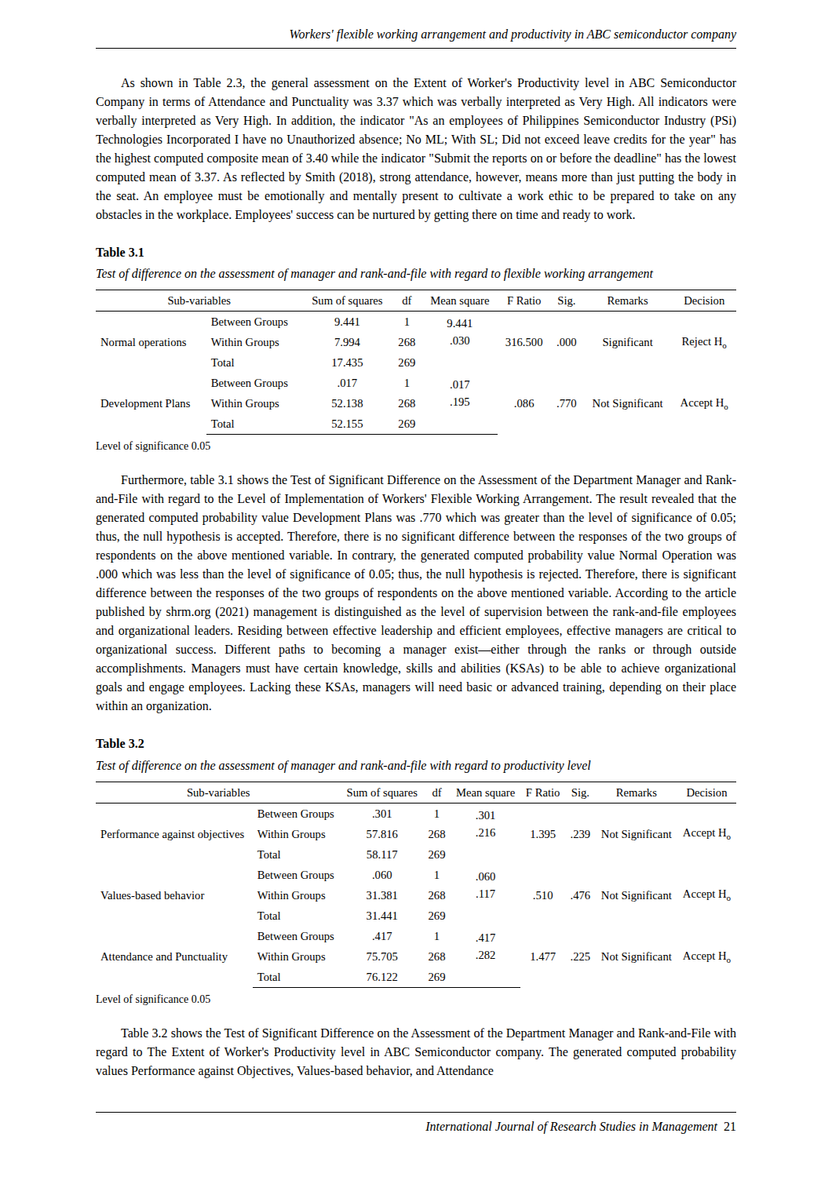Workers' flexible working arrangement and productivity in ABC semiconductor company
As shown in Table 2.3, the general assessment on the Extent of Worker's Productivity level in ABC Semiconductor Company in terms of Attendance and Punctuality was 3.37 which was verbally interpreted as Very High. All indicators were verbally interpreted as Very High. In addition, the indicator "As an employees of Philippines Semiconductor Industry (PSi) Technologies Incorporated I have no Unauthorized absence; No ML; With SL; Did not exceed leave credits for the year" has the highest computed composite mean of 3.40 while the indicator "Submit the reports on or before the deadline" has the lowest computed mean of 3.37. As reflected by Smith (2018), strong attendance, however, means more than just putting the body in the seat. An employee must be emotionally and mentally present to cultivate a work ethic to be prepared to take on any obstacles in the workplace. Employees' success can be nurtured by getting there on time and ready to work.
Table 3.1
Test of difference on the assessment of manager and rank-and-file with regard to flexible working arrangement
| Sub-variables | Sum of squares | df | Mean square | F Ratio | Sig. | Remarks | Decision |
| --- | --- | --- | --- | --- | --- | --- | --- |
| Normal operations | Between Groups | 9.441 | 1 | 9.441 .030 | 316.500 | .000 | Significant | Reject H o |
| Within Groups | 7.994 | 268 |
| Total | 17.435 | 269 | |
| Development Plans | Between Groups | .017 | 1 | .017 .195 | .086 | .770 | Not Significant | Accept H o |
| Within Groups | 52.138 | 268 |
| Total | 52.155 | 269 | |
Level of significance 0.05
Furthermore, table 3.1 shows the Test of Significant Difference on the Assessment of the Department Manager and Rank-and-File with regard to the Level of Implementation of Workers' Flexible Working Arrangement. The result revealed that the generated computed probability value Development Plans was .770 which was greater than the level of significance of 0.05; thus, the null hypothesis is accepted. Therefore, there is no significant difference between the responses of the two groups of respondents on the above mentioned variable. In contrary, the generated computed probability value Normal Operation was .000 which was less than the level of significance of 0.05; thus, the null hypothesis is rejected. Therefore, there is significant difference between the responses of the two groups of respondents on the above mentioned variable. According to the article published by shrm.org (2021) management is distinguished as the level of supervision between the rank-and-file employees and organizational leaders. Residing between effective leadership and efficient employees, effective managers are critical to organizational success. Different paths to becoming a manager exist—either through the ranks or through outside accomplishments. Managers must have certain knowledge, skills and abilities (KSAs) to be able to achieve organizational goals and engage employees. Lacking these KSAs, managers will need basic or advanced training, depending on their place within an organization.
Table 3.2
Test of difference on the assessment of manager and rank-and-file with regard to productivity level
| Sub-variables | Sum of squares | df | Mean square | F Ratio | Sig. | Remarks | Decision |
| --- | --- | --- | --- | --- | --- | --- | --- |
| Performance against objectives | Between Groups | .301 | 1 | .301 .216 | 1.395 | .239 | Not Significant | Accept H o |
| Within Groups | 57.816 | 268 |
| Total | 58.117 | 269 | |
| Values-based behavior | Between Groups | .060 | 1 | .060 .117 | .510 | .476 | Not Significant | Accept H o |
| Within Groups | 31.381 | 268 |
| Total | 31.441 | 269 | |
| Attendance and Punctuality | Between Groups | .417 | 1 | .417 .282 | 1.477 | .225 | Not Significant | Accept H o |
| Within Groups | 75.705 | 268 |
| Total | 76.122 | 269 | |
Level of significance 0.05
Table 3.2 shows the Test of Significant Difference on the Assessment of the Department Manager and Rank-and-File with regard to The Extent of Worker's Productivity level in ABC Semiconductor company. The generated computed probability values Performance against Objectives, Values-based behavior, and Attendance
International Journal of Research Studies in Management21